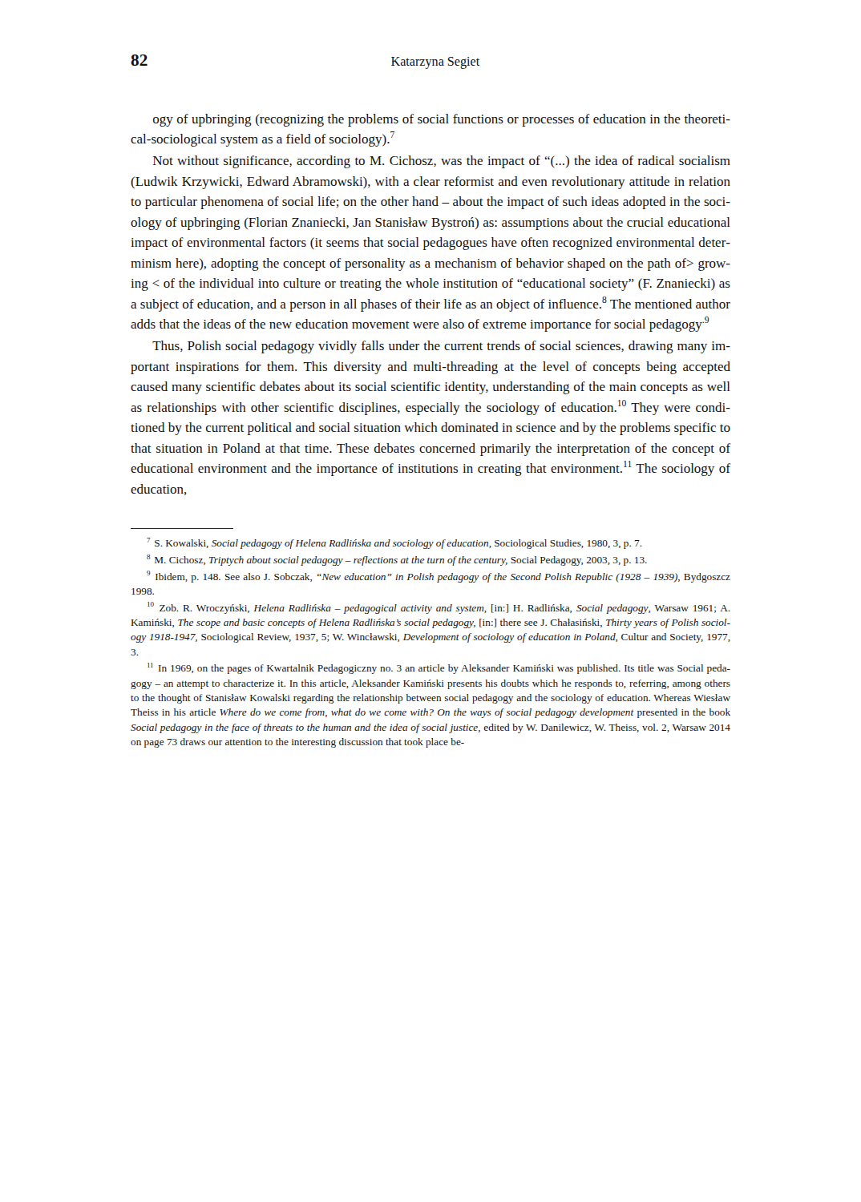82 Katarzyna Segiet
ogy of upbringing (recognizing the problems of social functions or processes of education in the theoretical-sociological system as a field of sociology).7
Not without significance, according to M. Cichosz, was the impact of “(...) the idea of radical socialism (Ludwik Krzywicki, Edward Abramowski), with a clear reformist and even revolutionary attitude in relation to particular phenomena of social life; on the other hand – about the impact of such ideas adopted in the sociology of upbringing (Florian Znaniecki, Jan Stanisław Bystroń) as: assumptions about the crucial educational impact of environmental factors (it seems that social pedagogues have often recognized environmental determinism here), adopting the concept of personality as a mechanism of behavior shaped on the path of> growing < of the individual into culture or treating the whole institution of “educational society” (F. Znaniecki) as a subject of education, and a person in all phases of their life as an object of influence.8 The mentioned author adds that the ideas of the new education movement were also of extreme importance for social pedagogy.9
Thus, Polish social pedagogy vividly falls under the current trends of social sciences, drawing many important inspirations for them. This diversity and multi-threading at the level of concepts being accepted caused many scientific debates about its social scientific identity, understanding of the main concepts as well as relationships with other scientific disciplines, especially the sociology of education.10 They were conditioned by the current political and social situation which dominated in science and by the problems specific to that situation in Poland at that time. These debates concerned primarily the interpretation of the concept of educational environment and the importance of institutions in creating that environment.11 The sociology of education,
7 S. Kowalski, Social pedagogy of Helena Radlińska and sociology of education, Sociological Studies, 1980, 3, p. 7.
8 M. Cichosz, Triptych about social pedagogy – reflections at the turn of the century, Social Pedagogy, 2003, 3, p. 13.
9 Ibidem, p. 148. See also J. Sobczak, “New education” in Polish pedagogy of the Second Polish Republic (1928 – 1939), Bydgoszcz 1998.
10 Zob. R. Wroczyński, Helena Radlińska – pedagogical activity and system, [in:] H. Radlińska, Social pedagogy, Warsaw 1961; A. Kamiński, The scope and basic concepts of Helena Radlińska’s social pedagogy, [in:] there see J. Chałasiński, Thirty years of Polish sociology 1918-1947, Sociological Review, 1937, 5; W. Wincławski, Development of sociology of education in Poland, Cultur and Society, 1977, 3.
11 In 1969, on the pages of Kwartalnik Pedagogiczny no. 3 an article by Aleksander Kamiński was published. Its title was Social pedagogy – an attempt to characterize it. In this article, Aleksander Kamiński presents his doubts which he responds to, referring, among others to the thought of Stanisław Kowalski regarding the relationship between social pedagogy and the sociology of education. Whereas Wiesław Theiss in his article Where do we come from, what do we come with? On the ways of social pedagogy development presented in the book Social pedagogy in the face of threats to the human and the idea of social justice, edited by W. Danilewicz, W. Theiss, vol. 2, Warsaw 2014 on page 73 draws our attention to the interesting discussion that took place be-